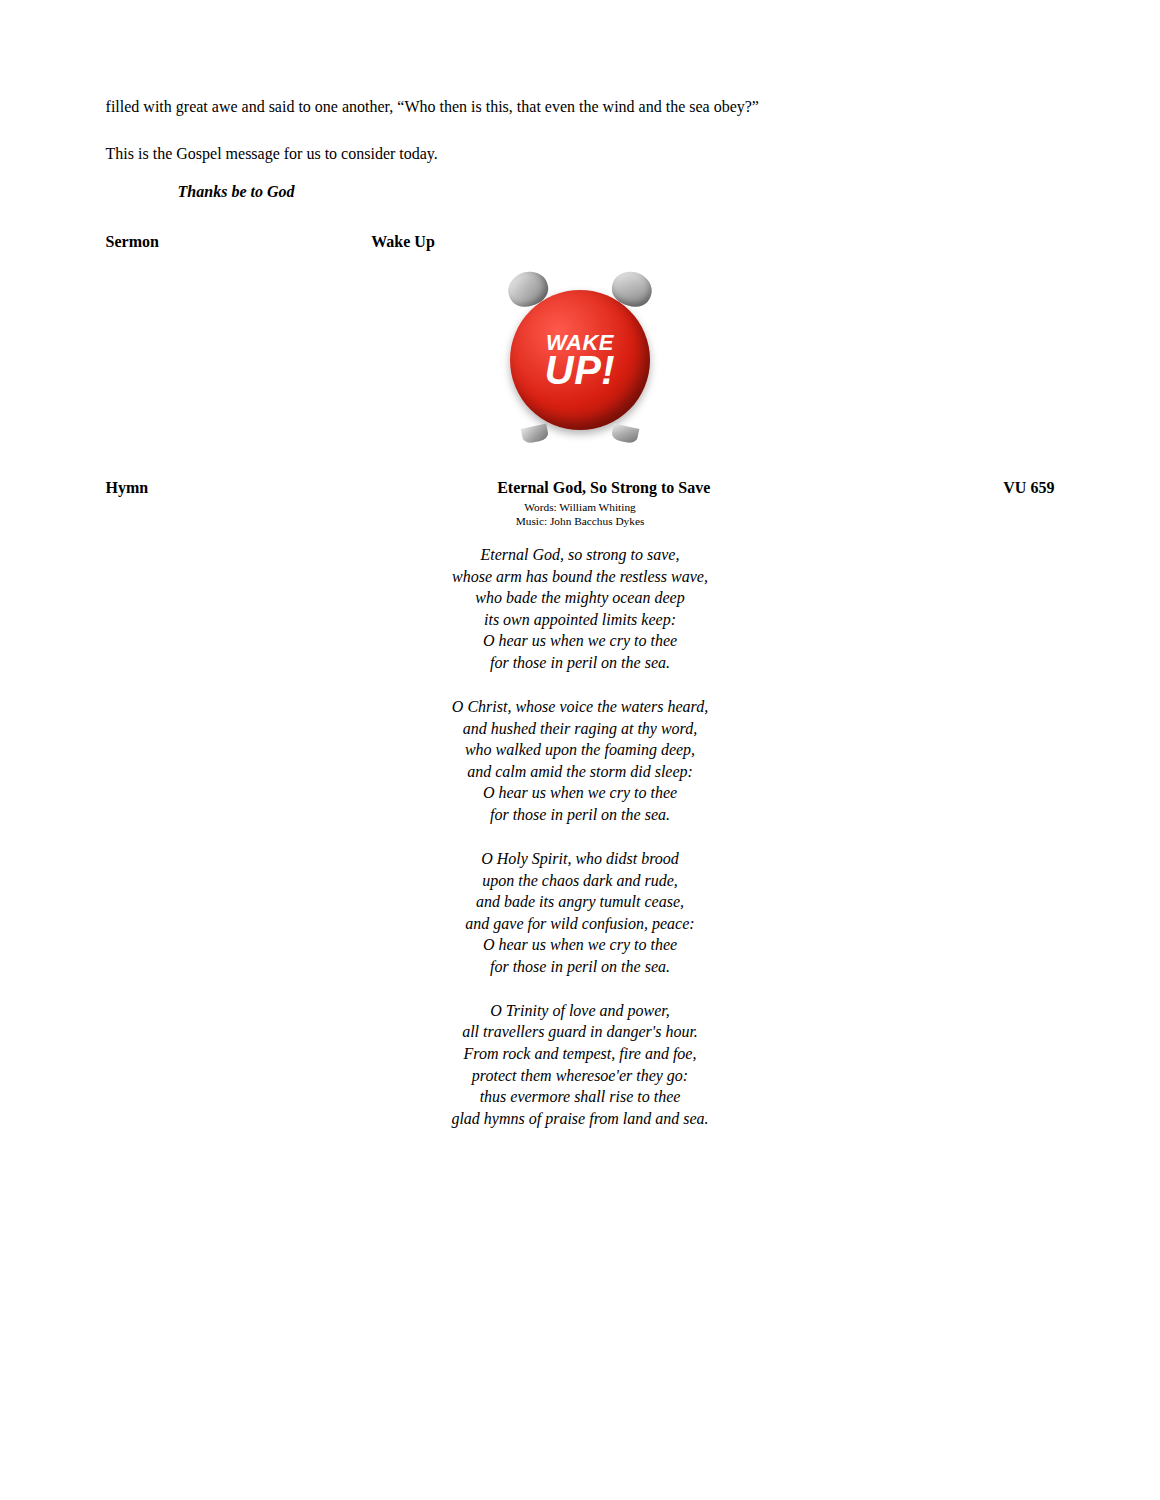filled with great awe and said to one another, “Who then is this, that even the wind and the sea obey?”
This is the Gospel message for us to consider today.
Thanks be to God
Sermon Wake Up
WAKE UP!
Hymn Eternal God, So Strong to Save VU 659
Words: William Whiting
Music: John Bacchus Dykes
Eternal God, so strong to save,
whose arm has bound the restless wave,
who bade the mighty ocean deep
its own appointed limits keep:
O hear us when we cry to thee
for those in peril on the sea.
O Christ, whose voice the waters heard,
and hushed their raging at thy word,
who walked upon the foaming deep,
and calm amid the storm did sleep:
O hear us when we cry to thee
for those in peril on the sea.
O Holy Spirit, who didst brood
upon the chaos dark and rude,
and bade its angry tumult cease,
and gave for wild confusion, peace:
O hear us when we cry to thee
for those in peril on the sea.
O Trinity of love and power,
all travellers guard in danger's hour.
From rock and tempest, fire and foe,
protect them wheresoe'er they go:
thus evermore shall rise to thee
glad hymns of praise from land and sea.